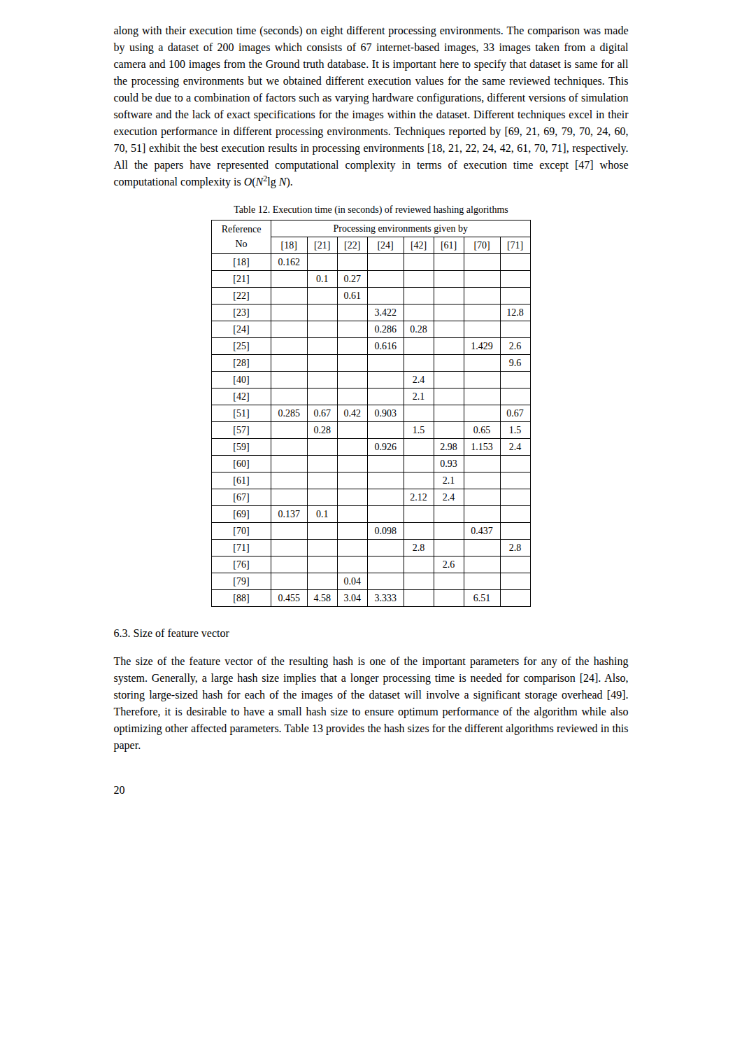along with their execution time (seconds) on eight different processing environments. The comparison was made by using a dataset of 200 images which consists of 67 internet-based images, 33 images taken from a digital camera and 100 images from the Ground truth database. It is important here to specify that dataset is same for all the processing environments but we obtained different execution values for the same reviewed techniques. This could be due to a combination of factors such as varying hardware configurations, different versions of simulation software and the lack of exact specifications for the images within the dataset. Different techniques excel in their execution performance in different processing environments. Techniques reported by [69, 21, 69, 79, 70, 24, 60, 70, 51] exhibit the best execution results in processing environments [18, 21, 22, 24, 42, 61, 70, 71], respectively. All the papers have represented computational complexity in terms of execution time except [47] whose computational complexity is O(N2lg N).
Table 12. Execution time (in seconds) of reviewed hashing algorithms
| Reference No | Processing environments given by |
| --- | --- |
| [18] | [21] | [22] | [24] | [42] | [61] | [70] | [71] |
| [18] | 0.162 | | | | | | | |
| [21] | | 0.1 | 0.27 | | | | | |
| [22] | | | 0.61 | | | | | |
| [23] | | | | 3.422 | | | | 12.8 |
| [24] | | | | 0.286 | 0.28 | | | |
| [25] | | | | 0.616 | | | 1.429 | 2.6 |
| [28] | | | | | | | | 9.6 |
| [40] | | | | | 2.4 | | | |
| [42] | | | | | 2.1 | | | |
| [51] | 0.285 | 0.67 | 0.42 | 0.903 | | | | 0.67 |
| [57] | | 0.28 | | | 1.5 | | 0.65 | 1.5 |
| [59] | | | | 0.926 | | 2.98 | 1.153 | 2.4 |
| [60] | | | | | | 0.93 | | |
| [61] | | | | | | 2.1 | | |
| [67] | | | | | 2.12 | 2.4 | | |
| [69] | 0.137 | 0.1 | | | | | | |
| [70] | | | | 0.098 | | | 0.437 | |
| [71] | | | | | 2.8 | | | 2.8 |
| [76] | | | | | | 2.6 | | |
| [79] | | | 0.04 | | | | | |
| [88] | 0.455 | 4.58 | 3.04 | 3.333 | | | 6.51 | |
6.3. Size of feature vector
The size of the feature vector of the resulting hash is one of the important parameters for any of the hashing system. Generally, a large hash size implies that a longer processing time is needed for comparison [24]. Also, storing large-sized hash for each of the images of the dataset will involve a significant storage overhead [49]. Therefore, it is desirable to have a small hash size to ensure optimum performance of the algorithm while also optimizing other affected parameters. Table 13 provides the hash sizes for the different algorithms reviewed in this paper.
20